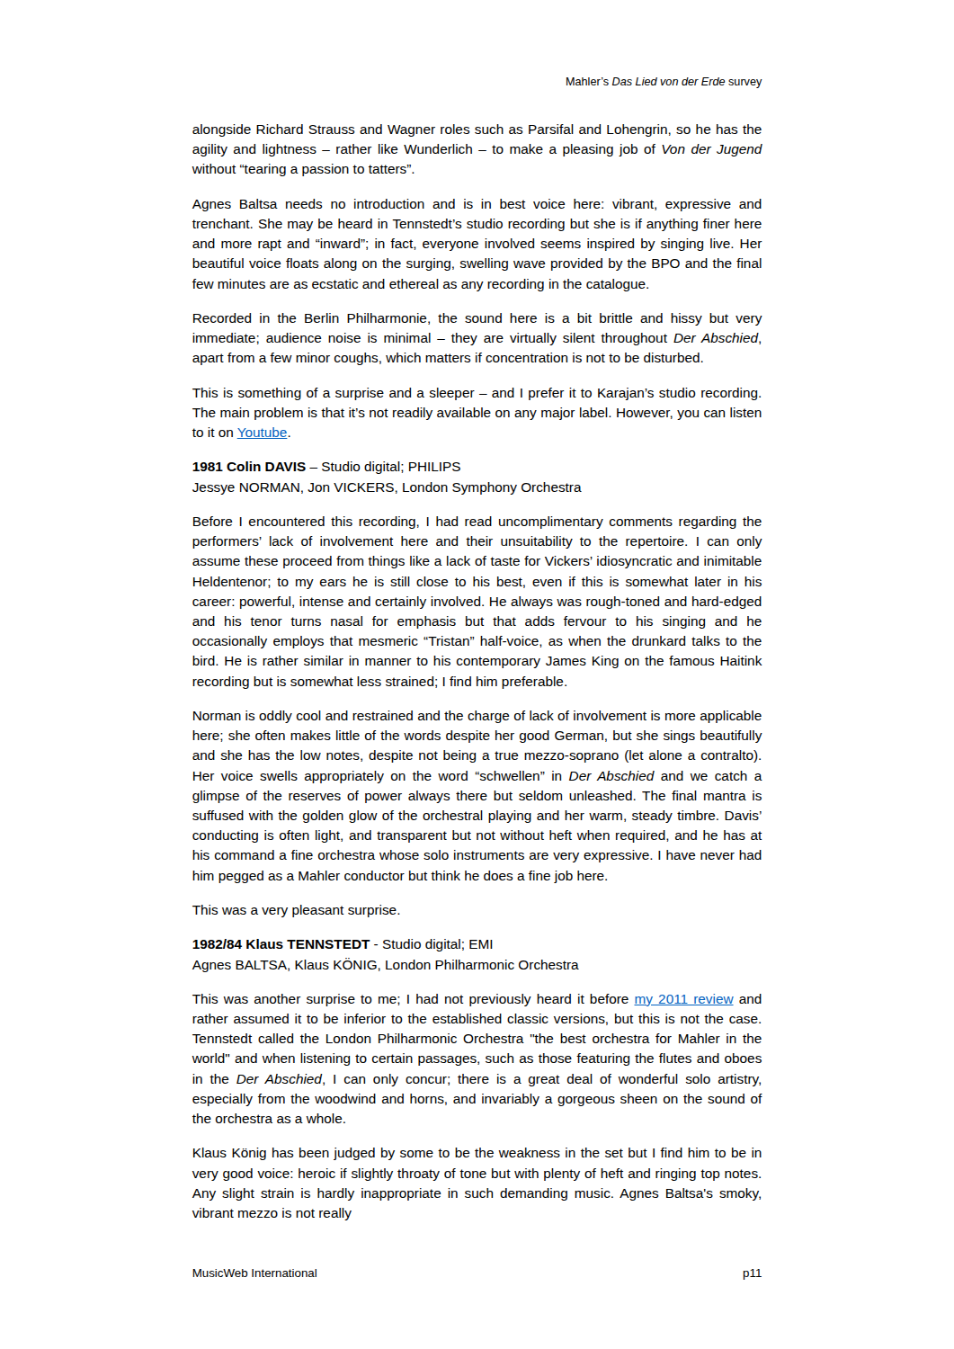Mahler’s Das Lied von der Erde survey
alongside Richard Strauss and Wagner roles such as Parsifal and Lohengrin, so he has the agility and lightness – rather like Wunderlich – to make a pleasing job of Von der Jugend without “tearing a passion to tatters”.
Agnes Baltsa needs no introduction and is in best voice here: vibrant, expressive and trenchant. She may be heard in Tennstedt’s studio recording but she is if anything finer here and more rapt and “inward”; in fact, everyone involved seems inspired by singing live. Her beautiful voice floats along on the surging, swelling wave provided by the BPO and the final few minutes are as ecstatic and ethereal as any recording in the catalogue.
Recorded in the Berlin Philharmonie, the sound here is a bit brittle and hissy but very immediate; audience noise is minimal – they are virtually silent throughout Der Abschied, apart from a few minor coughs, which matters if concentration is not to be disturbed.
This is something of a surprise and a sleeper – and I prefer it to Karajan’s studio recording. The main problem is that it’s not readily available on any major label. However, you can listen to it on Youtube.
1981 Colin DAVIS – Studio digital; PHILIPS
Jessye NORMAN, Jon VICKERS, London Symphony Orchestra
Before I encountered this recording, I had read uncomplimentary comments regarding the performers’ lack of involvement here and their unsuitability to the repertoire. I can only assume these proceed from things like a lack of taste for Vickers’ idiosyncratic and inimitable Heldentenor; to my ears he is still close to his best, even if this is somewhat later in his career: powerful, intense and certainly involved. He always was rough-toned and hard-edged and his tenor turns nasal for emphasis but that adds fervour to his singing and he occasionally employs that mesmeric “Tristan” half-voice, as when the drunkard talks to the bird. He is rather similar in manner to his contemporary James King on the famous Haitink recording but is somewhat less strained; I find him preferable.
Norman is oddly cool and restrained and the charge of lack of involvement is more applicable here; she often makes little of the words despite her good German, but she sings beautifully and she has the low notes, despite not being a true mezzo-soprano (let alone a contralto). Her voice swells appropriately on the word “schwellen” in Der Abschied and we catch a glimpse of the reserves of power always there but seldom unleashed. The final mantra is suffused with the golden glow of the orchestral playing and her warm, steady timbre. Davis’ conducting is often light, and transparent but not without heft when required, and he has at his command a fine orchestra whose solo instruments are very expressive. I have never had him pegged as a Mahler conductor but think he does a fine job here.
This was a very pleasant surprise.
1982/84 Klaus TENNSTEDT - Studio digital; EMI
Agnes BALTSA, Klaus KÖNIG, London Philharmonic Orchestra
This was another surprise to me; I had not previously heard it before my 2011 review and rather assumed it to be inferior to the established classic versions, but this is not the case. Tennstedt called the London Philharmonic Orchestra "the best orchestra for Mahler in the world" and when listening to certain passages, such as those featuring the flutes and oboes in the Der Abschied, I can only concur; there is a great deal of wonderful solo artistry, especially from the woodwind and horns, and invariably a gorgeous sheen on the sound of the orchestra as a whole.
Klaus König has been judged by some to be the weakness in the set but I find him to be in very good voice: heroic if slightly throaty of tone but with plenty of heft and ringing top notes. Any slight strain is hardly inappropriate in such demanding music. Agnes Baltsa's smoky, vibrant mezzo is not really
MusicWeb International p11